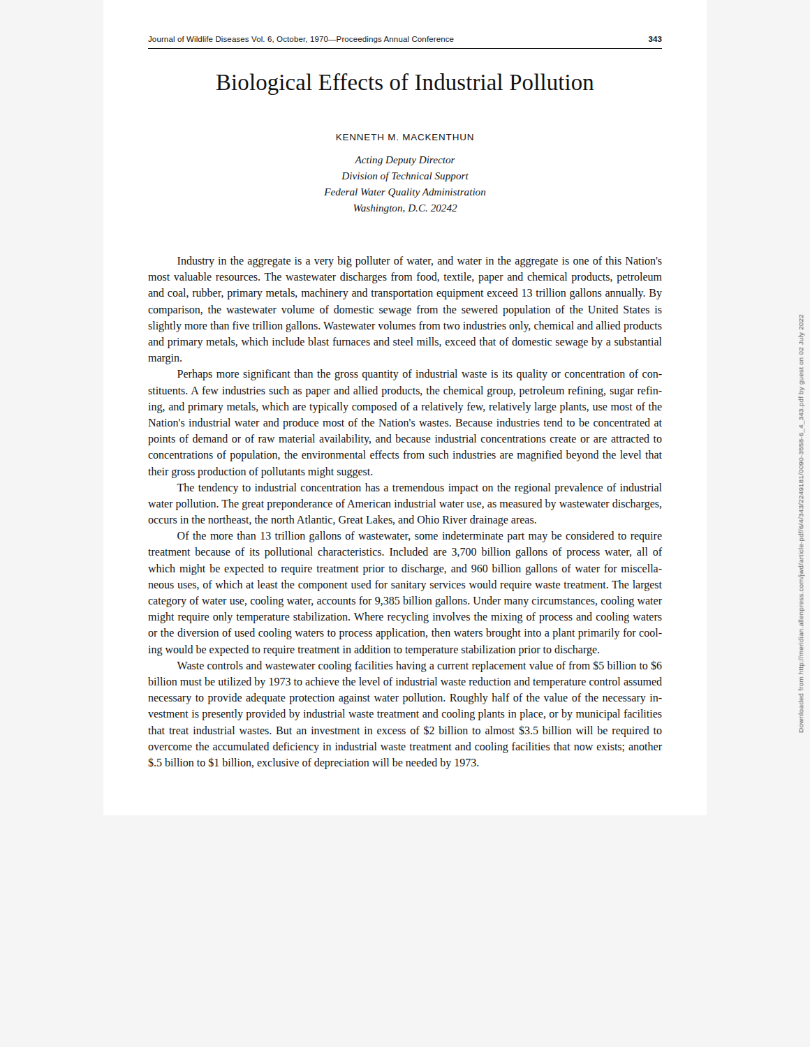Downloaded from http://meridian.allenpress.com/jwd/article-pdf/6/4/343/2249181/0090-3558-6_4_343.pdf by guest on 02 July 2022
Journal of Wildlife Diseases Vol. 6, October, 1970—Proceedings Annual Conference 343
Biological Effects of Industrial Pollution
KENNETH M. MACKENTHUN
Acting Deputy Director
Division of Technical Support
Federal Water Quality Administration
Washington, D.C. 20242
Industry in the aggregate is a very big polluter of water, and water in the aggregate is one of this Nation's most valuable resources. The wastewater discharges from food, textile, paper and chemical products, petroleum and coal, rubber, primary metals, machinery and transportation equipment exceed 13 trillion gallons annually. By comparison, the wastewater volume of domestic sewage from the sewered population of the United States is slightly more than five trillion gallons. Wastewater volumes from two industries only, chemical and allied products and primary metals, which include blast furnaces and steel mills, exceed that of domestic sewage by a substantial margin.
Perhaps more significant than the gross quantity of industrial waste is its quality or concentration of constituents. A few industries such as paper and allied products, the chemical group, petroleum refining, sugar refining, and primary metals, which are typically composed of a relatively few, relatively large plants, use most of the Nation's industrial water and produce most of the Nation's wastes. Because industries tend to be concentrated at points of demand or of raw material availability, and because industrial concentrations create or are attracted to concentrations of population, the environmental effects from such industries are magnified beyond the level that their gross production of pollutants might suggest.
The tendency to industrial concentration has a tremendous impact on the regional prevalence of industrial water pollution. The great preponderance of American industrial water use, as measured by wastewater discharges, occurs in the northeast, the north Atlantic, Great Lakes, and Ohio River drainage areas.
Of the more than 13 trillion gallons of wastewater, some indeterminate part may be considered to require treatment because of its pollutional characteristics. Included are 3,700 billion gallons of process water, all of which might be expected to require treatment prior to discharge, and 960 billion gallons of water for miscellaneous uses, of which at least the component used for sanitary services would require waste treatment. The largest category of water use, cooling water, accounts for 9,385 billion gallons. Under many circumstances, cooling water might require only temperature stabilization. Where recycling involves the mixing of process and cooling waters or the diversion of used cooling waters to process application, then waters brought into a plant primarily for cooling would be expected to require treatment in addition to temperature stabilization prior to discharge.
Waste controls and wastewater cooling facilities having a current replacement value of from $5 billion to $6 billion must be utilized by 1973 to achieve the level of industrial waste reduction and temperature control assumed necessary to provide adequate protection against water pollution. Roughly half of the value of the necessary investment is presently provided by industrial waste treatment and cooling plants in place, or by municipal facilities that treat industrial wastes. But an investment in excess of $2 billion to almost $3.5 billion will be required to overcome the accumulated deficiency in industrial waste treatment and cooling facilities that now exists; another $.5 billion to $1 billion, exclusive of depreciation will be needed by 1973.